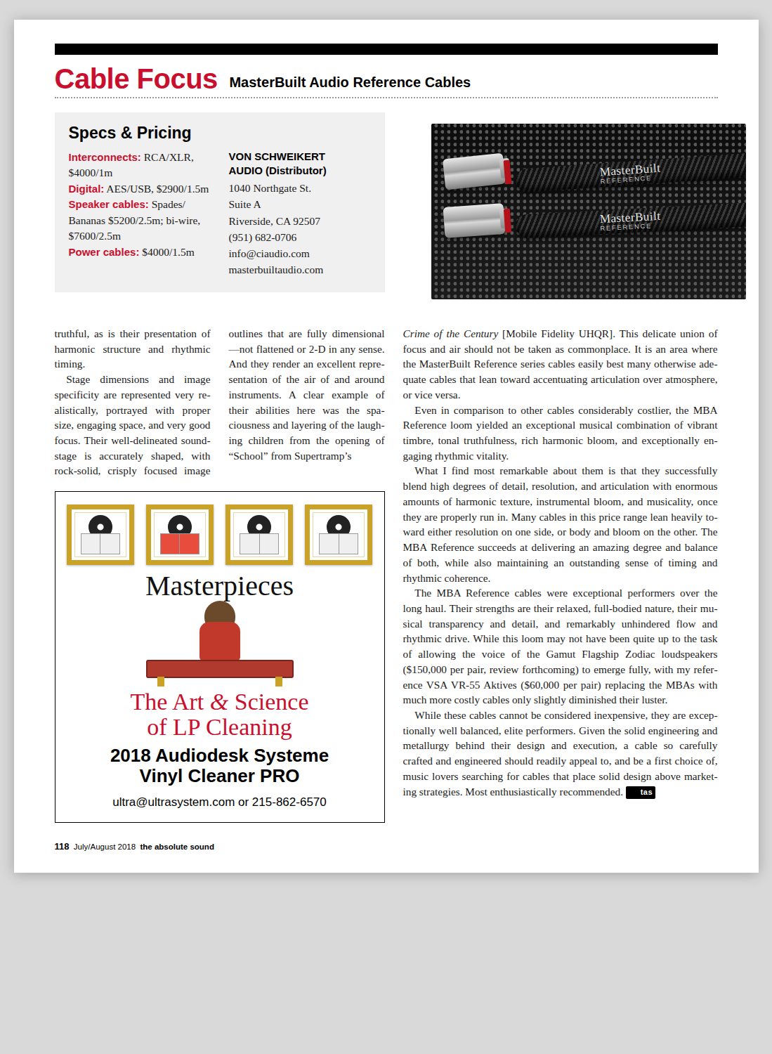Cable Focus MasterBuilt Audio Reference Cables
Specs & Pricing
Interconnects: RCA/XLR, $4000/1m
Digital: AES/USB, $2900/1.5m
Speaker cables: Spades/ Bananas $5200/2.5m; bi-wire, $7600/2.5m
Power cables: $4000/1.5m
VON SCHWEIKERT
AUDIO (Distributor)
1040 Northgate St.
Suite A
Riverside, CA 92507
(951) 682-0706
info@ciaudio.com
masterbuiltaudio.com
MasterBuiltREFERENCE
MasterBuiltREFERENCE
truthful, as is their presentation of harmonic structure and rhythmic timing.
Stage dimensions and image specificity are represented very realistically, portrayed with proper size, engaging space, and very good focus. Their well-delineated soundstage is accurately shaped, with rock-solid, crisply focused image outlines that are fully dimensional—not flattened or 2-D in any sense. And they render an excellent representation of the air of and around instruments. A clear example of their abilities here was the spaciousness and layering of the laughing children from the opening of “School” from Supertramp’s
Masterpieces
The Art & Science
of LP Cleaning
2018 Audiodesk Systeme
Vinyl Cleaner PRO
ultra@ultrasystem.com or 215-862-6570
Crime of the Century [Mobile Fidelity UHQR]. This delicate union of focus and air should not be taken as commonplace. It is an area where the MasterBuilt Reference series cables easily best many otherwise adequate cables that lean toward accentuating articulation over atmosphere, or vice versa.
Even in comparison to other cables considerably costlier, the MBA Reference loom yielded an exceptional musical combination of vibrant timbre, tonal truthfulness, rich harmonic bloom, and exceptionally engaging rhythmic vitality.
What I find most remarkable about them is that they successfully blend high degrees of detail, resolution, and articulation with enormous amounts of harmonic texture, instrumental bloom, and musicality, once they are properly run in. Many cables in this price range lean heavily toward either resolution on one side, or body and bloom on the other. The MBA Reference succeeds at delivering an amazing degree and balance of both, while also maintaining an outstanding sense of timing and rhythmic coherence.
The MBA Reference cables were exceptional performers over the long haul. Their strengths are their relaxed, full-bodied nature, their musical transparency and detail, and remarkably unhindered flow and rhythmic drive. While this loom may not have been quite up to the task of allowing the voice of the Gamut Flagship Zodiac loudspeakers ($150,000 per pair, review forthcoming) to emerge fully, with my reference VSA VR-55 Aktives ($60,000 per pair) replacing the MBAs with much more costly cables only slightly diminished their luster.
While these cables cannot be considered inexpensive, they are exceptionally well balanced, elite performers. Given the solid engineering and metallurgy behind their design and execution, a cable so carefully crafted and engineered should readily appeal to, and be a first choice of, music lovers searching for cables that place solid design above marketing strategies. Most enthusiastically recommended. tas
118 July/August 2018 the absolute sound